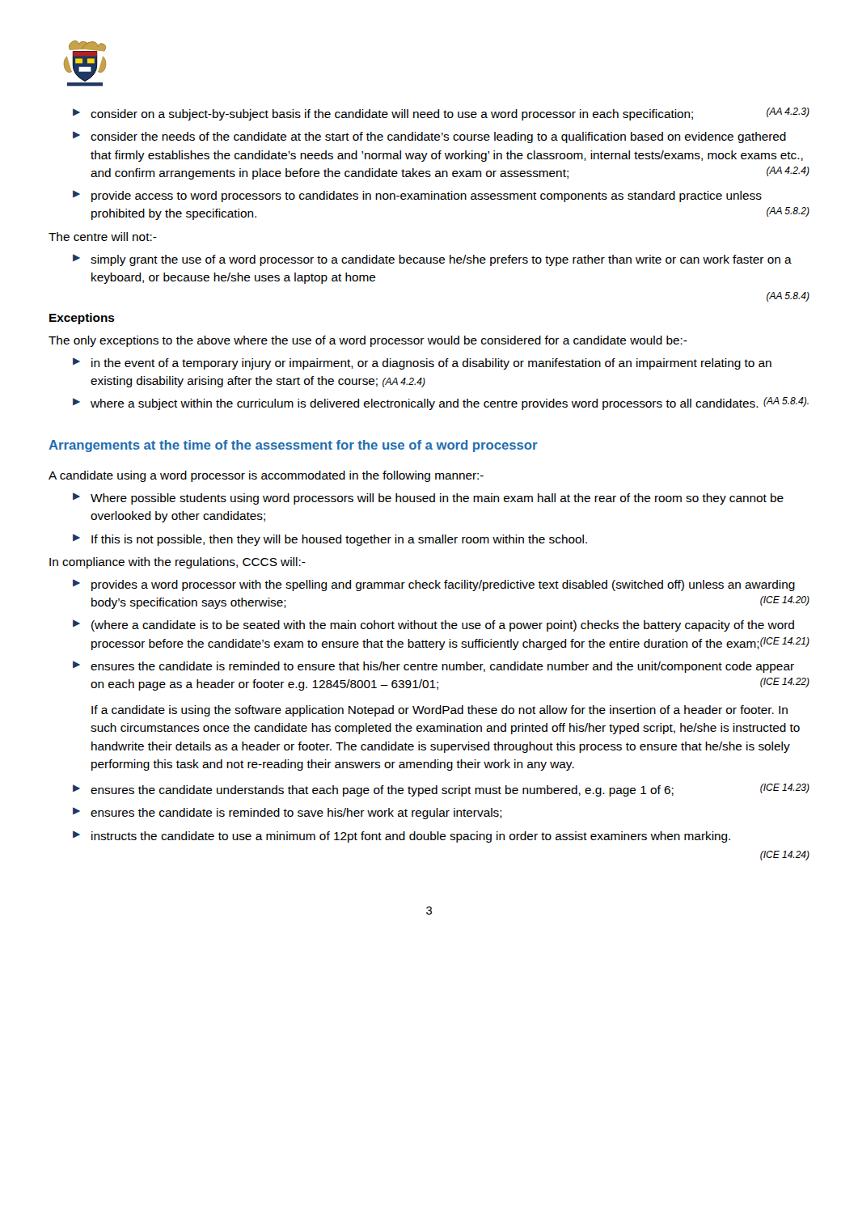consider on a subject-by-subject basis if the candidate will need to use a word processor in each specification; (AA 4.2.3)
consider the needs of the candidate at the start of the candidate’s course leading to a qualification based on evidence gathered that firmly establishes the candidate’s needs and ’normal way of working’ in the classroom, internal tests/exams, mock exams etc., and confirm arrangements in place before the candidate takes an exam or assessment; (AA 4.2.4)
provide access to word processors to candidates in non-examination assessment components as standard practice unless prohibited by the specification. (AA 5.8.2)
The centre will not:-
simply grant the use of a word processor to a candidate because he/she prefers to type rather than write or can work faster on a keyboard, or because he/she uses a laptop at home
(AA 5.8.4)
Exceptions
The only exceptions to the above where the use of a word processor would be considered for a candidate would be:-
in the event of a temporary injury or impairment, or a diagnosis of a disability or manifestation of an impairment relating to an existing disability arising after the start of the course; (AA 4.2.4)
where a subject within the curriculum is delivered electronically and the centre provides word processors to all candidates. (AA 5.8.4).
Arrangements at the time of the assessment for the use of a word processor
A candidate using a word processor is accommodated in the following manner:-
Where possible students using word processors will be housed in the main exam hall at the rear of the room so they cannot be overlooked by other candidates;
If this is not possible, then they will be housed together in a smaller room within the school.
In compliance with the regulations, CCCS will:-
provides a word processor with the spelling and grammar check facility/predictive text disabled (switched off) unless an awarding body’s specification says otherwise; (ICE 14.20)
(where a candidate is to be seated with the main cohort without the use of a power point) checks the battery capacity of the word processor before the candidate’s exam to ensure that the battery is sufficiently charged for the entire duration of the exam; (ICE 14.21)
ensures the candidate is reminded to ensure that his/her centre number, candidate number and the unit/component code appear on each page as a header or footer e.g. 12845/8001 – 6391/01; (ICE 14.22)
If a candidate is using the software application Notepad or WordPad these do not allow for the insertion of a header or footer. In such circumstances once the candidate has completed the examination and printed off his/her typed script, he/she is instructed to handwrite their details as a header or footer. The candidate is supervised throughout this process to ensure that he/she is solely performing this task and not re-reading their answers or amending their work in any way.
ensures the candidate understands that each page of the typed script must be numbered, e.g. page 1 of 6; (ICE 14.23)
ensures the candidate is reminded to save his/her work at regular intervals;
instructs the candidate to use a minimum of 12pt font and double spacing in order to assist examiners when marking.
(ICE 14.24)
3